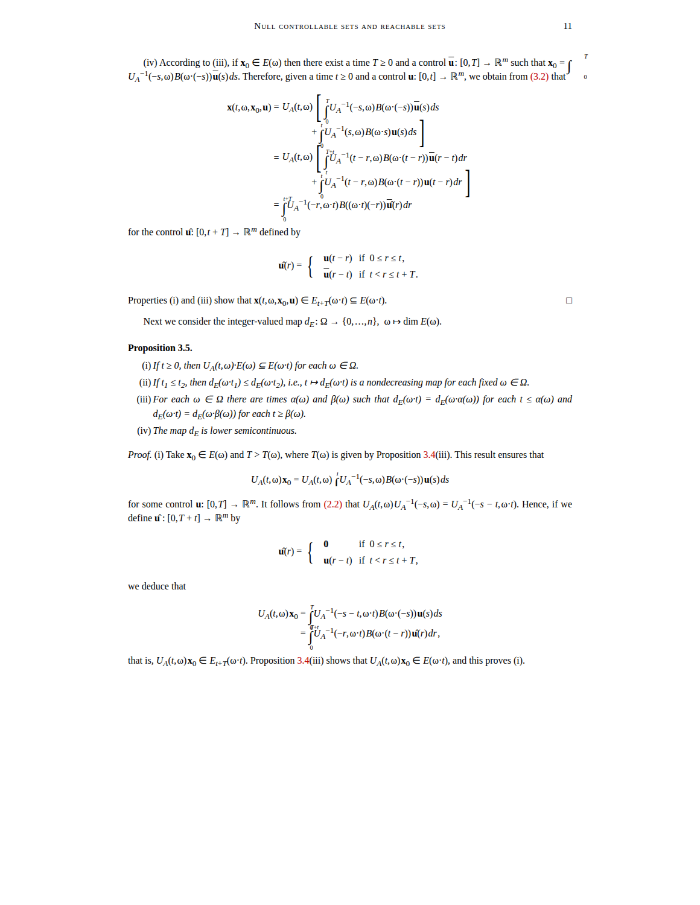Null controllable sets and reachable sets 11
(iv) According to (iii), if x0 ∈ E(ω) then there exist a time T ≥ 0 and a control u : [0, T] → ℝm such that x0 = ∫0T UA−1(−s, ω) B(ω·(−s)) u(s) ds. Therefore, given a time t ≥ 0 and a control u: [0, t] → ℝm, we obtain from (3.2) that
x(t, ω, x0, u) =
UA(t, ω) [
∫0T UA−1(−s, ω) B(ω·(−s)) u(s) ds
+ ∫0t UA−1(s, ω) B(ω·s) u(s) ds]
=
UA(t, ω) [
∫tT+t UA−1(t − r, ω) B(ω·(t − r)) u(r − t) dr
+ ∫0t UA−1(t − r, ω) B(ω·(t − r)) u(t − r) dr]
=
∫0t+T UA−1(−r, ω·t) B((ω·t)(−r)) û(r) dr
for the control û: [0, t + T] → ℝm defined by
û(r) = {
| u ( t − r ) | if 0 ≤ r ≤ t , |
| u ( r − t ) | if t < r ≤ t + T . |
Properties (i) and (iii) show that x(t, ω, x0, u) ∈ Et+T(ω·t) ⊆ E(ω·t). □
Next we consider the integer-valued map dE : Ω → {0, …, n}, ω ↦ dim E(ω).
Proposition 3.5.
(i) If t ≥ 0, then UA(t, ω)·E(ω) ⊆ E(ω·t) for each ω ∈ Ω.
(ii) If t1 ≤ t2, then dE(ω·t1) ≤ dE(ω·t2), i.e., t ↦ dE(ω·t) is a nondecreasing map for each fixed ω ∈ Ω.
(iii) For each ω ∈ Ω there are times α(ω) and β(ω) such that dE(ω·t) = dE(ω·α(ω)) for each t ≤ α(ω) and dE(ω·t) = dE(ω·β(ω)) for each t ≥ β(ω).
(iv) The map dE is lower semicontinuous.
Proof. (i) Take x0 ∈ E(ω) and T > T(ω), where T(ω) is given by Proposition 3.4(iii). This result ensures that
UA(t, ω) x0 = UA(t, ω) ∫0T UA−1(−s, ω) B(ω·(−s)) u(s) ds
for some control u: [0, T] → ℝm. It follows from (2.2) that UA(t, ω) UA−1(−s, ω) = UA−1(−s − t, ω·t). Hence, if we define û : [0, T + t] → ℝm by
û(r) = {
| 0 | if 0 ≤ r ≤ t , |
| u ( r − t ) | if t < r ≤ t + T , |
we deduce that
UA(t, ω) x0 =
∫0T UA−1(−s − t, ω·t) B(ω·(−s)) u(s) ds
=
∫0T+t UA−1(−r, ω·t) B(ω·(t − r)) û(r) dr ,
that is, UA(t, ω) x0 ∈ Et+T(ω·t). Proposition 3.4(iii) shows that UA(t, ω) x0 ∈ E(ω·t), and this proves (i).